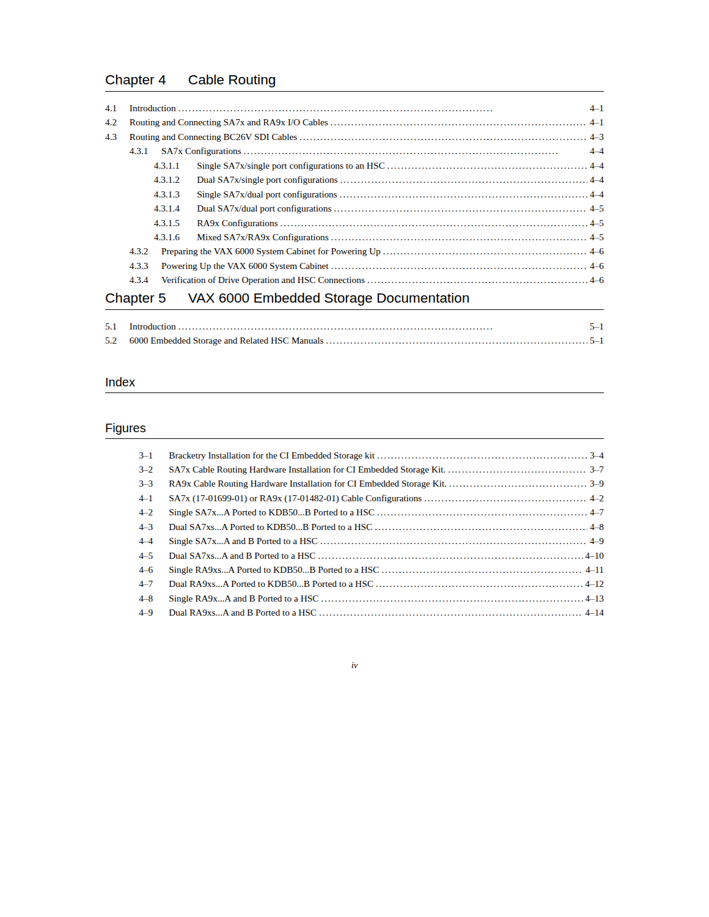Chapter 4 Cable Routing
4.1 Introduction........................................................................................... 4–1
4.2 Routing and Connecting SA7x and RA9x I/O Cables........................................................................................... 4–1
4.3 Routing and Connecting BC26V SDI Cables........................................................................................... 4–3
4.3.1 SA7x Configurations........................................................................................... 4–4
4.3.1.1 Single SA7x/single port configurations to an HSC........................................................................................... 4–4
4.3.1.2 Dual SA7x/single port configurations........................................................................................... 4–4
4.3.1.3 Single SA7x/dual port configurations........................................................................................... 4–4
4.3.1.4 Dual SA7x/dual port configurations........................................................................................... 4–5
4.3.1.5 RA9x Configurations........................................................................................... 4–5
4.3.1.6 Mixed SA7x/RA9x Configurations........................................................................................... 4–5
4.3.2 Preparing the VAX 6000 System Cabinet for Powering Up........................................................................................... 4–6
4.3.3 Powering Up the VAX 6000 System Cabinet........................................................................................... 4–6
4.3.4 Verification of Drive Operation and HSC Connections........................................................................................... 4–6
Chapter 5 VAX 6000 Embedded Storage Documentation
5.1 Introduction........................................................................................... 5–1
5.26000 Embedded Storage and Related HSC Manuals........................................................................................... 5–1
Index
Figures
3–1 Bracketry Installation for the CI Embedded Storage kit........................................................................................... 3–4
3–2 SA7x Cable Routing Hardware Installation for CI Embedded Storage Kit............................................................................................ 3–7
3–3 RA9x Cable Routing Hardware Installation for CI Embedded Storage Kit............................................................................................ 3–9
4–1 SA7x (17-01699-01) or RA9x (17-01482-01) Cable Configurations........................................................................................... 4–2
4–2 Single SA7x...A Ported to KDB50...B Ported to a HSC........................................................................................... 4–7
4–3 Dual SA7xs...A Ported to KDB50...B Ported to a HSC........................................................................................... 4–8
4–4 Single SA7x...A and B Ported to a HSC........................................................................................... 4–9
4–5 Dual SA7xs...A and B Ported to a HSC........................................................................................... 4–10
4–6 Single RA9xs...A Ported to KDB50...B Ported to a HSC........................................................................................... 4–11
4–7 Dual RA9xs...A Ported to KDB50...B Ported to a HSC........................................................................................... 4–12
4–8 Single RA9x...A and B Ported to a HSC........................................................................................... 4–13
4–9 Dual RA9xs...A and B Ported to a HSC........................................................................................... 4–14
iv